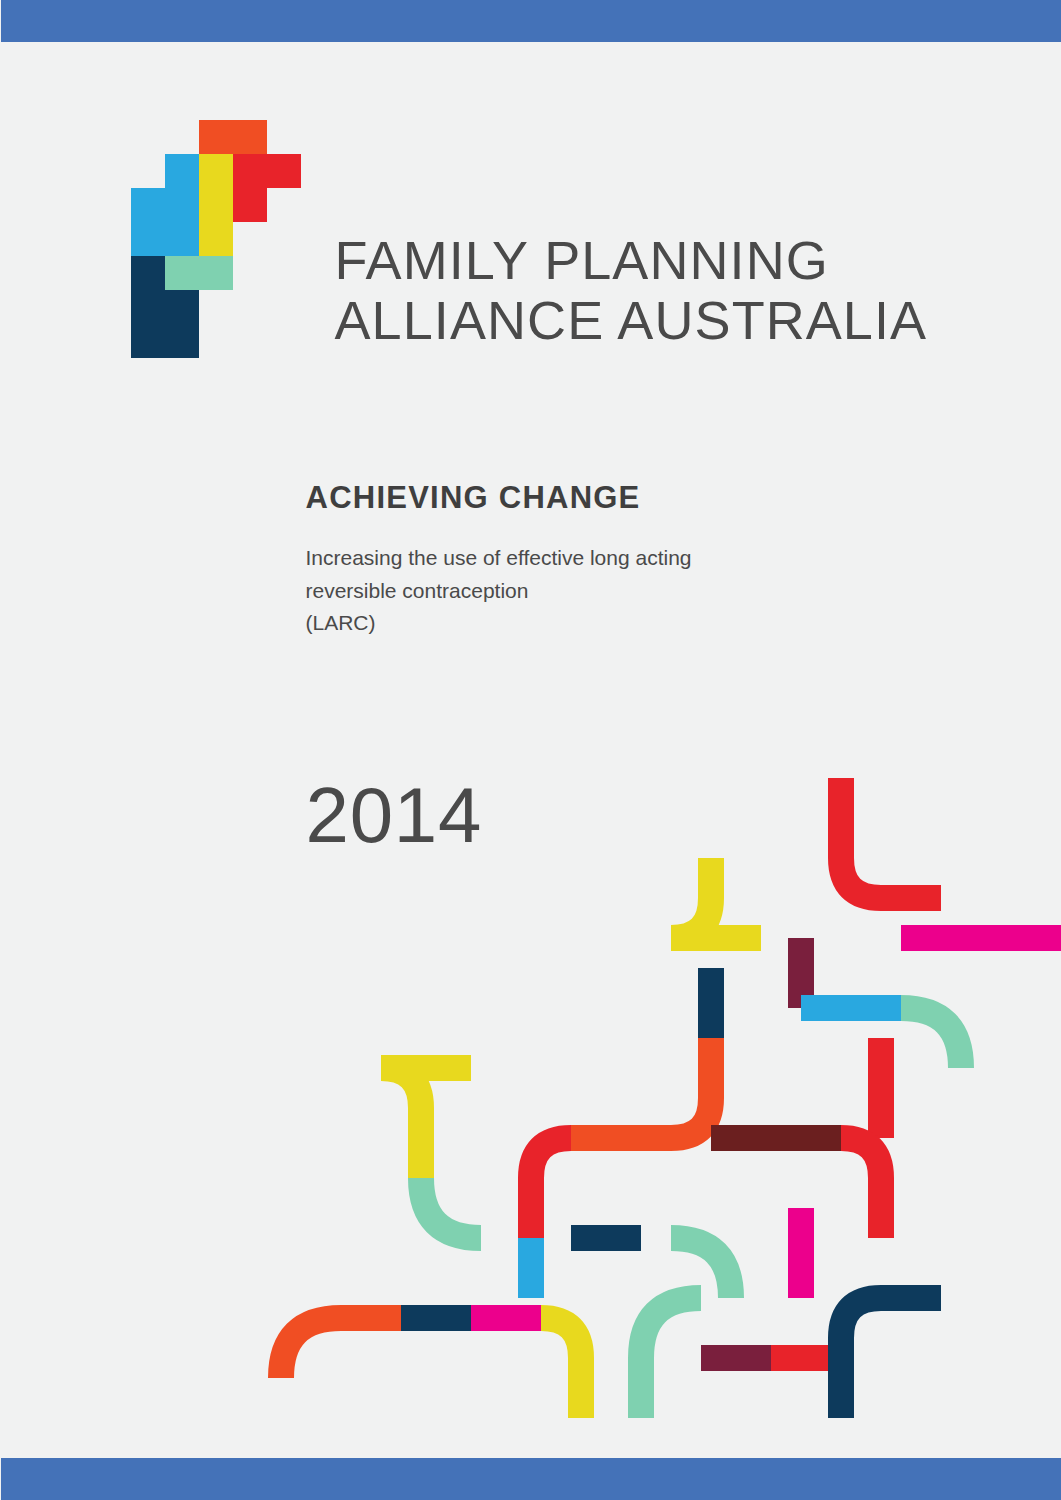FAMILY PLANNING
ALLIANCE AUSTRALIA
ACHIEVING CHANGE
Increasing the use of effective long acting
reversible contraception
(LARC)
2014